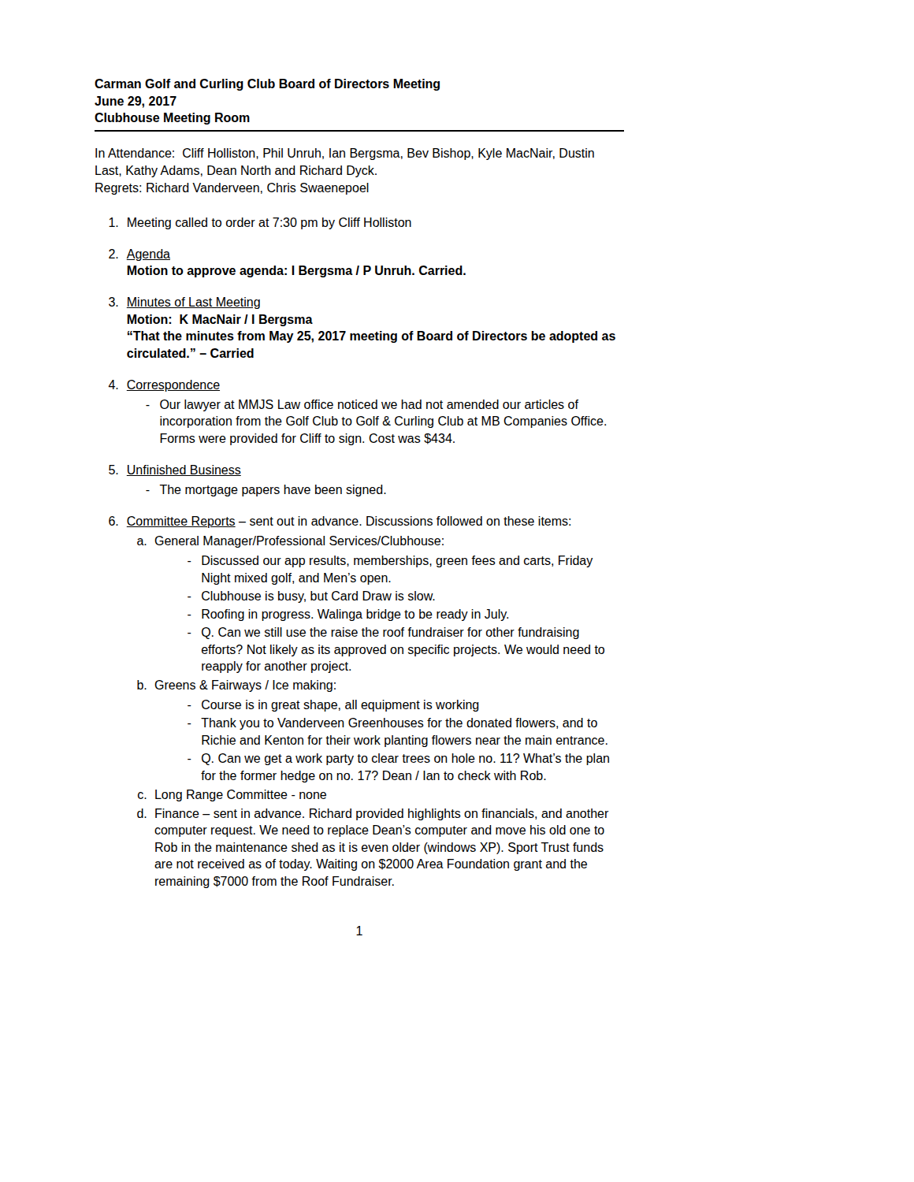Carman Golf and Curling Club Board of Directors Meeting
June 29, 2017
Clubhouse Meeting Room
In Attendance: Cliff Holliston, Phil Unruh, Ian Bergsma, Bev Bishop, Kyle MacNair, Dustin Last, Kathy Adams, Dean North and Richard Dyck.
Regrets: Richard Vanderveen, Chris Swaenepoel
Meeting called to order at 7:30 pm by Cliff Holliston
Agenda
Motion to approve agenda: I Bergsma / P Unruh. Carried.
Minutes of Last Meeting
Motion: K MacNair / I Bergsma
“That the minutes from May 25, 2017 meeting of Board of Directors be adopted as circulated.” – Carried
Correspondence
Our lawyer at MMJS Law office noticed we had not amended our articles of incorporation from the Golf Club to Golf & Curling Club at MB Companies Office. Forms were provided for Cliff to sign. Cost was $434.
Unfinished Business
The mortgage papers have been signed.
Committee Reports – sent out in advance. Discussions followed on these items:
General Manager/Professional Services/Clubhouse:
Discussed our app results, memberships, green fees and carts, Friday Night mixed golf, and Men’s open.
Clubhouse is busy, but Card Draw is slow.
Roofing in progress. Walinga bridge to be ready in July.
Q. Can we still use the raise the roof fundraiser for other fundraising efforts? Not likely as its approved on specific projects. We would need to reapply for another project.
Greens & Fairways / Ice making:
Course is in great shape, all equipment is working
Thank you to Vanderveen Greenhouses for the donated flowers, and to Richie and Kenton for their work planting flowers near the main entrance.
Q. Can we get a work party to clear trees on hole no. 11? What’s the plan for the former hedge on no. 17? Dean / Ian to check with Rob.
Long Range Committee - none
Finance – sent in advance. Richard provided highlights on financials, and another computer request. We need to replace Dean’s computer and move his old one to Rob in the maintenance shed as it is even older (windows XP). Sport Trust funds are not received as of today. Waiting on $2000 Area Foundation grant and the remaining $7000 from the Roof Fundraiser.
1